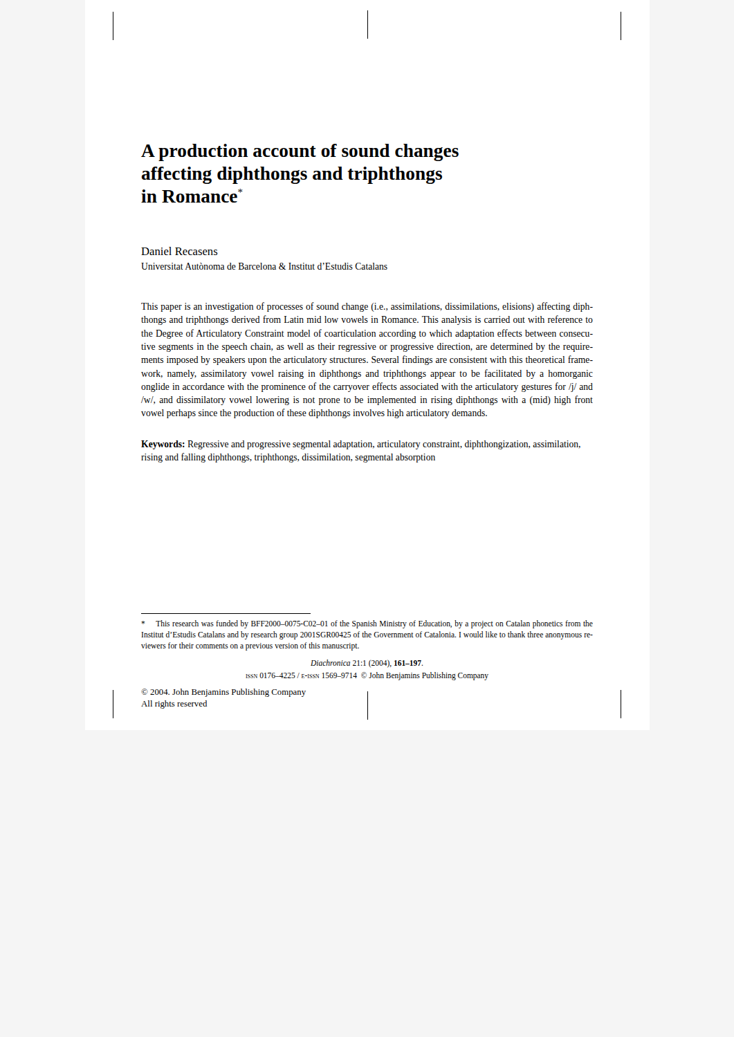A production account of sound changes
affecting diphthongs and triphthongs
in Romance*
Daniel Recasens
Universitat Autònoma de Barcelona & Institut d’Estudis Catalans
This paper is an investigation of processes of sound change (i.e., assimilations, dissimilations, elisions) affecting diphthongs and triphthongs derived from Latin mid low vowels in Romance. This analysis is carried out with reference to the Degree of Articulatory Constraint model of coarticulation according to which adaptation effects between consecutive segments in the speech chain, as well as their regressive or progressive direction, are determined by the requirements imposed by speakers upon the articulatory structures. Several findings are consistent with this theoretical framework, namely, assimilatory vowel raising in diphthongs and triphthongs appear to be facilitated by a homorganic onglide in accordance with the prominence of the carryover effects associated with the articulatory gestures for /j/ and /w/, and dissimilatory vowel lowering is not prone to be implemented in rising diphthongs with a (mid) high front vowel perhaps since the production of these diphthongs involves high articulatory demands.
Keywords: Regressive and progressive segmental adaptation, articulatory constraint, diphthongization, assimilation, rising and falling diphthongs, triphthongs, dissimilation, segmental absorption
*This research was funded by BFF2000–0075-C02–01 of the Spanish Ministry of Education, by a project on Catalan phonetics from the Institut d’Estudis Catalans and by research group 2001SGR00425 of the Government of Catalonia. I would like to thank three anonymous reviewers for their comments on a previous version of this manuscript.
Diachronica 21:1 (2004), 161–197.
issn 0176–4225 / e-issn 1569–9714 © John Benjamins Publishing Company
© 2004. John Benjamins Publishing Company
All rights reserved